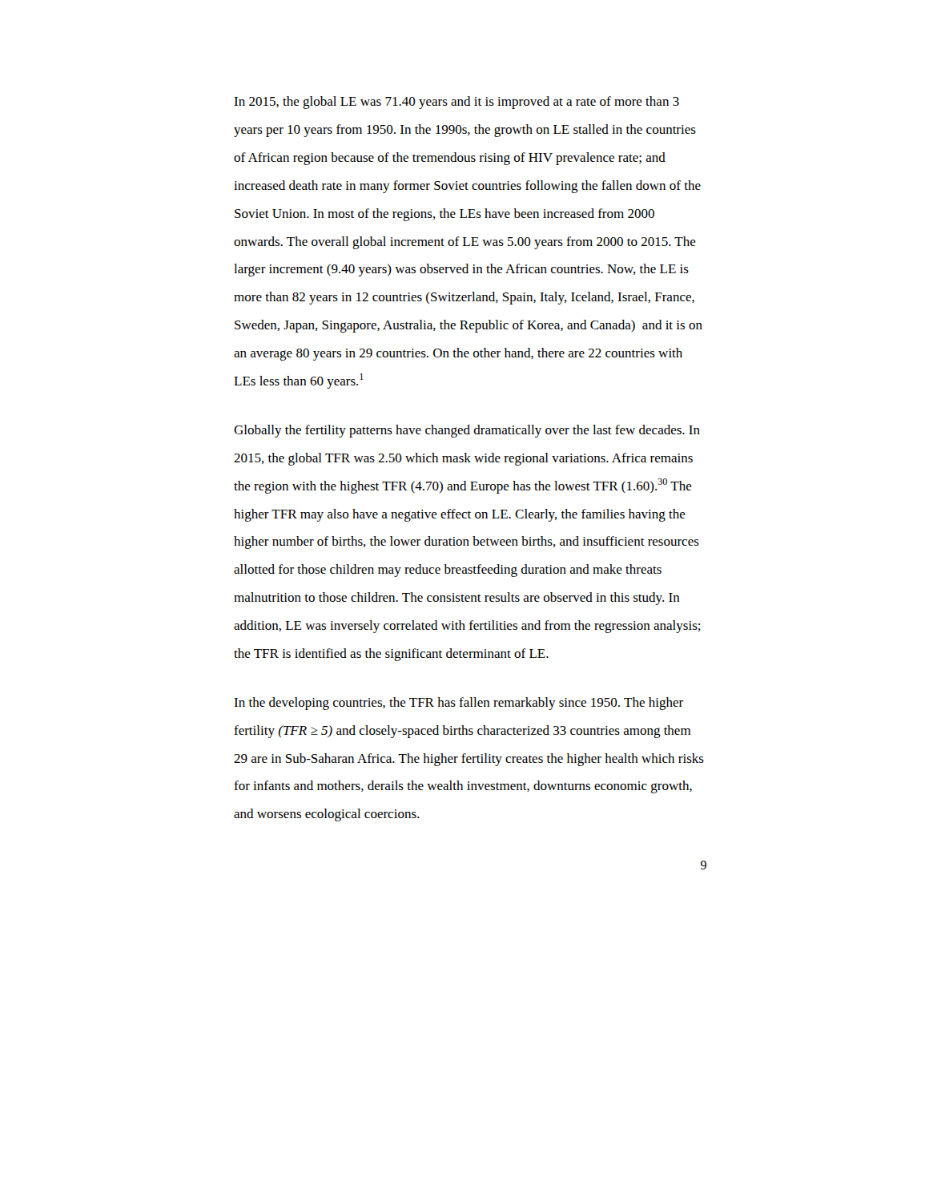In 2015, the global LE was 71.40 years and it is improved at a rate of more than 3 years per 10 years from 1950. In the 1990s, the growth on LE stalled in the countries of African region because of the tremendous rising of HIV prevalence rate; and increased death rate in many former Soviet countries following the fallen down of the Soviet Union. In most of the regions, the LEs have been increased from 2000 onwards. The overall global increment of LE was 5.00 years from 2000 to 2015. The larger increment (9.40 years) was observed in the African countries. Now, the LE is more than 82 years in 12 countries (Switzerland, Spain, Italy, Iceland, Israel, France, Sweden, Japan, Singapore, Australia, the Republic of Korea, and Canada) and it is on an average 80 years in 29 countries. On the other hand, there are 22 countries with LEs less than 60 years.1
Globally the fertility patterns have changed dramatically over the last few decades. In 2015, the global TFR was 2.50 which mask wide regional variations. Africa remains the region with the highest TFR (4.70) and Europe has the lowest TFR (1.60).30 The higher TFR may also have a negative effect on LE. Clearly, the families having the higher number of births, the lower duration between births, and insufficient resources allotted for those children may reduce breastfeeding duration and make threats malnutrition to those children. The consistent results are observed in this study. In addition, LE was inversely correlated with fertilities and from the regression analysis; the TFR is identified as the significant determinant of LE.
In the developing countries, the TFR has fallen remarkably since 1950. The higher fertility (TFR ≥ 5) and closely-spaced births characterized 33 countries among them 29 are in Sub-Saharan Africa. The higher fertility creates the higher health which risks for infants and mothers, derails the wealth investment, downturns economic growth, and worsens ecological coercions.
9